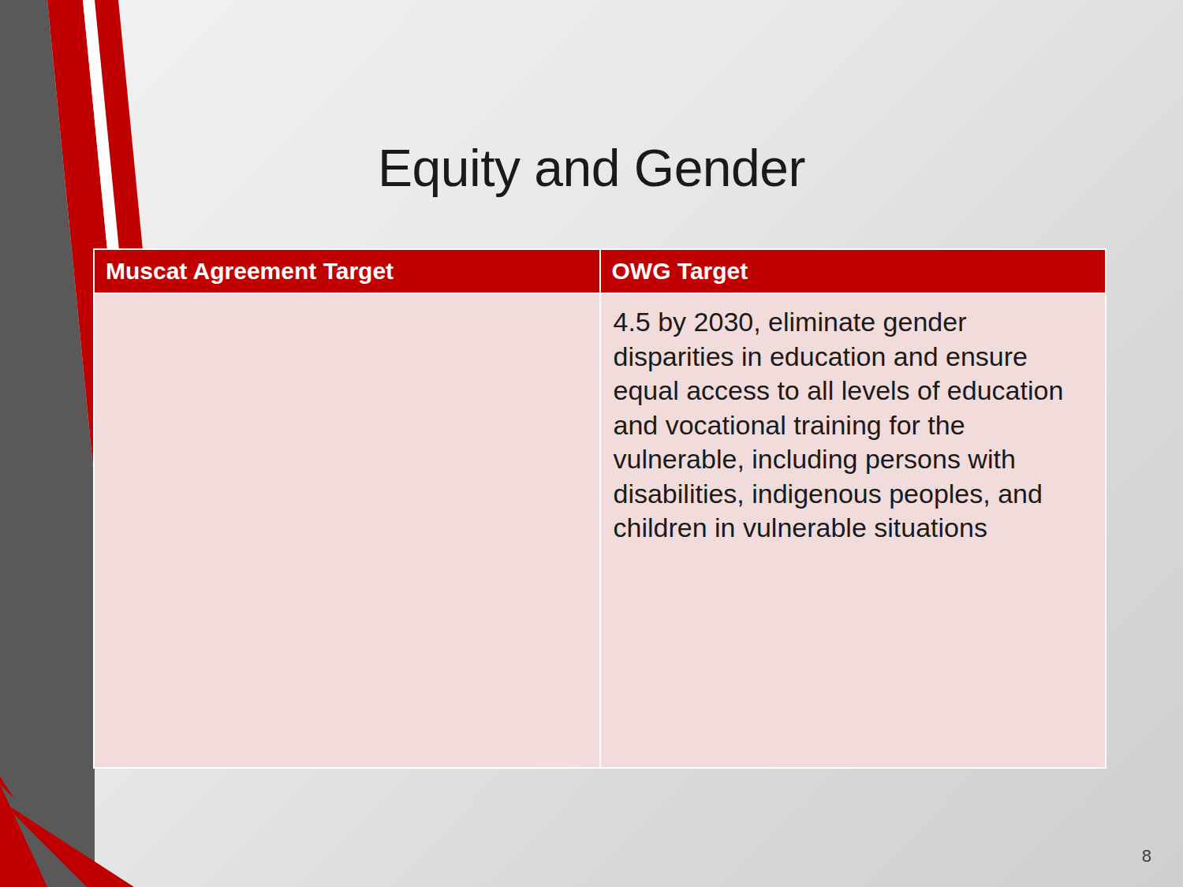Equity and Gender
| Muscat Agreement Target | OWG Target |
| --- | --- |
| | 4.5 by 2030, eliminate gender disparities in education and ensure equal access to all levels of education and vocational training for the vulnerable, including persons with disabilities, indigenous peoples, and children in vulnerable situations |
8